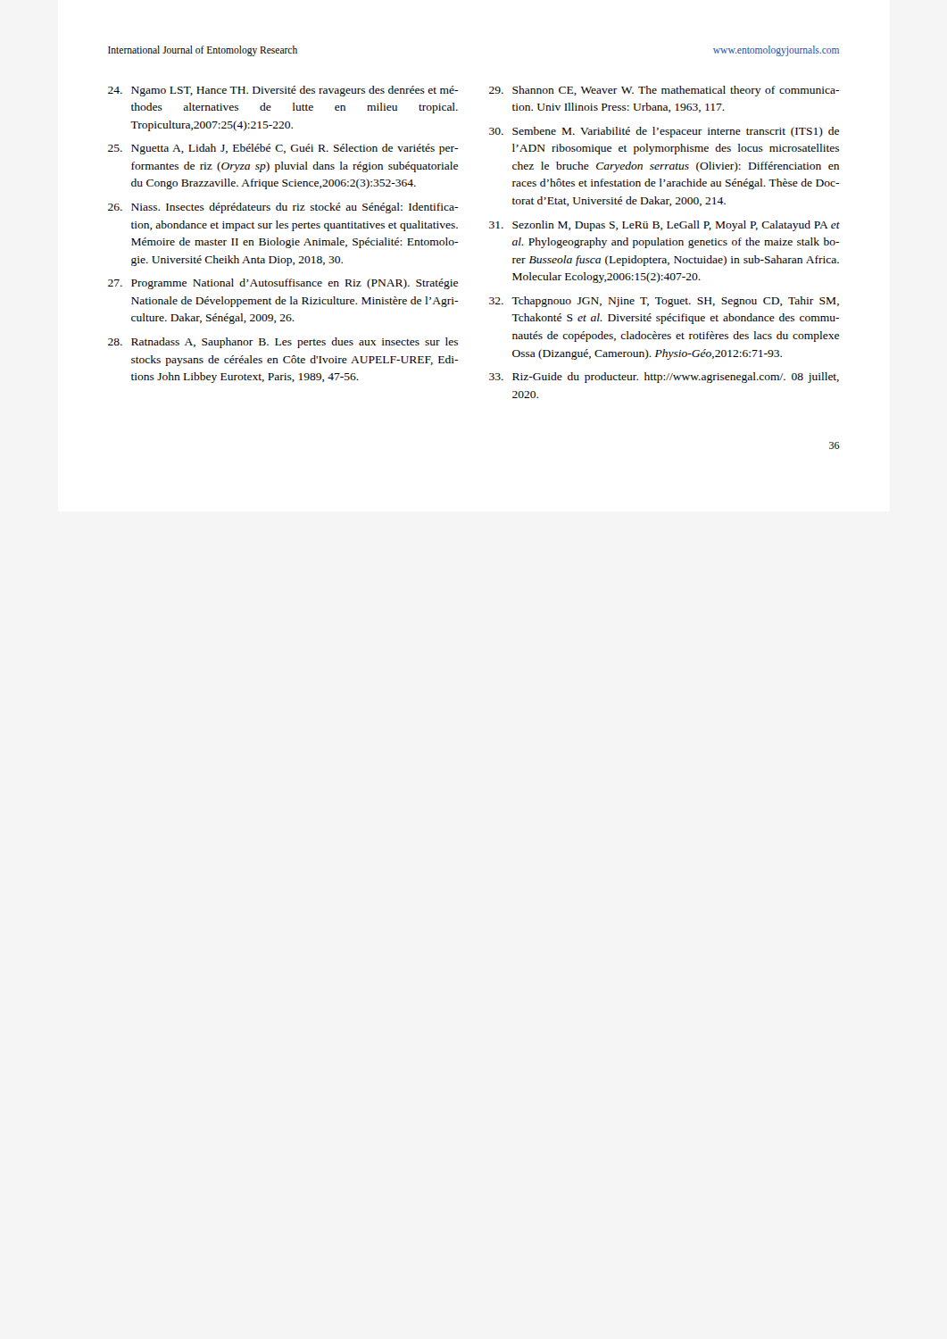International Journal of Entomology Research www.entomologyjournals.com
Ngamo LST, Hance TH. Diversité des ravageurs des denrées et méthodes alternatives de lutte en milieu tropical. Tropicultura,2007:25(4):215-220.
Nguetta A, Lidah J, Ebélébé C, Guéi R. Sélection de variétés performantes de riz (Oryza sp) pluvial dans la région subéquatoriale du Congo Brazzaville. Afrique Science,2006:2(3):352-364.
Niass. Insectes déprédateurs du riz stocké au Sénégal: Identification, abondance et impact sur les pertes quantitatives et qualitatives. Mémoire de master II en Biologie Animale, Spécialité: Entomologie. Université Cheikh Anta Diop, 2018, 30.
Programme National d’Autosuffisance en Riz (PNAR). Stratégie Nationale de Développement de la Riziculture. Ministère de l’Agriculture. Dakar, Sénégal, 2009, 26.
Ratnadass A, Sauphanor B. Les pertes dues aux insectes sur les stocks paysans de céréales en Côte d'Ivoire AUPELF-UREF, Editions John Libbey Eurotext, Paris, 1989, 47-56.
Shannon CE, Weaver W. The mathematical theory of communication. Univ Illinois Press: Urbana, 1963, 117.
Sembene M. Variabilité de l’espaceur interne transcrit (ITS1) de l’ADN ribosomique et polymorphisme des locus microsatellites chez le bruche Caryedon serratus (Olivier): Différenciation en races d’hôtes et infestation de l’arachide au Sénégal. Thèse de Doctorat d’Etat, Université de Dakar, 2000, 214.
Sezonlin M, Dupas S, LeRü B, LeGall P, Moyal P, Calatayud PA et al. Phylogeography and population genetics of the maize stalk borer Busseola fusca (Lepidoptera, Noctuidae) in sub-Saharan Africa. Molecular Ecology,2006:15(2):407-20.
Tchapgnouo JGN, Njine T, Toguet. SH, Segnou CD, Tahir SM, Tchakonté S et al. Diversité spécifique et abondance des communautés de copépodes, cladocères et rotifères des lacs du complexe Ossa (Dizangué, Cameroun). Physio-Géo,2012:6:71-93.
Riz-Guide du producteur. http://www.agrisenegal.com/. 08 juillet, 2020.
36